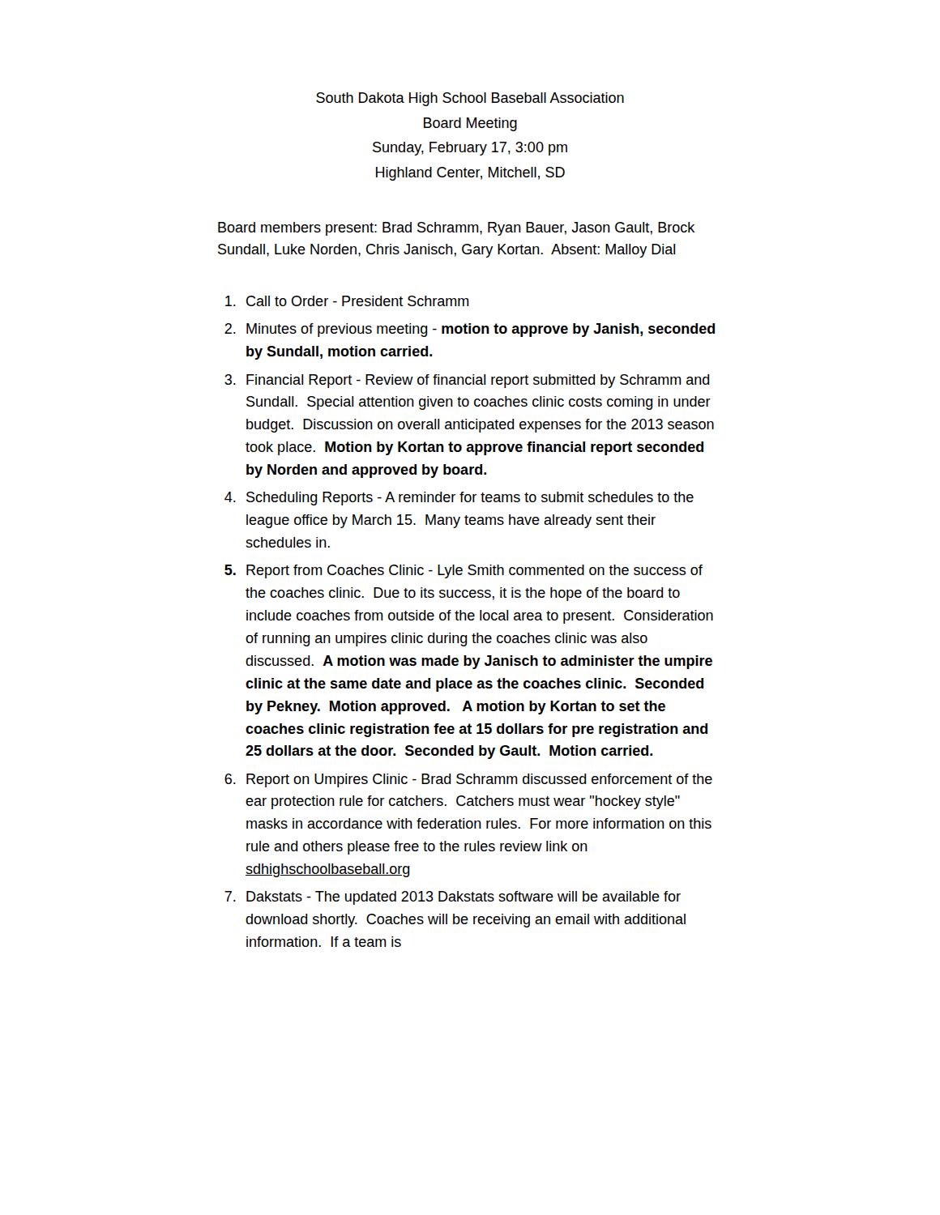South Dakota High School Baseball Association
Board Meeting
Sunday, February 17, 3:00 pm
Highland Center, Mitchell, SD
Board members present: Brad Schramm, Ryan Bauer, Jason Gault, Brock Sundall, Luke Norden, Chris Janisch, Gary Kortan. Absent: Malloy Dial
Call to Order - President Schramm
Minutes of previous meeting - motion to approve by Janish, seconded by Sundall, motion carried.
Financial Report - Review of financial report submitted by Schramm and Sundall. Special attention given to coaches clinic costs coming in under budget. Discussion on overall anticipated expenses for the 2013 season took place. Motion by Kortan to approve financial report seconded by Norden and approved by board.
Scheduling Reports - A reminder for teams to submit schedules to the league office by March 15. Many teams have already sent their schedules in.
Report from Coaches Clinic - Lyle Smith commented on the success of the coaches clinic. Due to its success, it is the hope of the board to include coaches from outside of the local area to present. Consideration of running an umpires clinic during the coaches clinic was also discussed. A motion was made by Janisch to administer the umpire clinic at the same date and place as the coaches clinic. Seconded by Pekney. Motion approved. A motion by Kortan to set the coaches clinic registration fee at 15 dollars for pre registration and 25 dollars at the door. Seconded by Gault. Motion carried.
Report on Umpires Clinic - Brad Schramm discussed enforcement of the ear protection rule for catchers. Catchers must wear "hockey style" masks in accordance with federation rules. For more information on this rule and others please free to the rules review link on sdhighschoolbaseball.org
Dakstats - The updated 2013 Dakstats software will be available for download shortly. Coaches will be receiving an email with additional information. If a team is